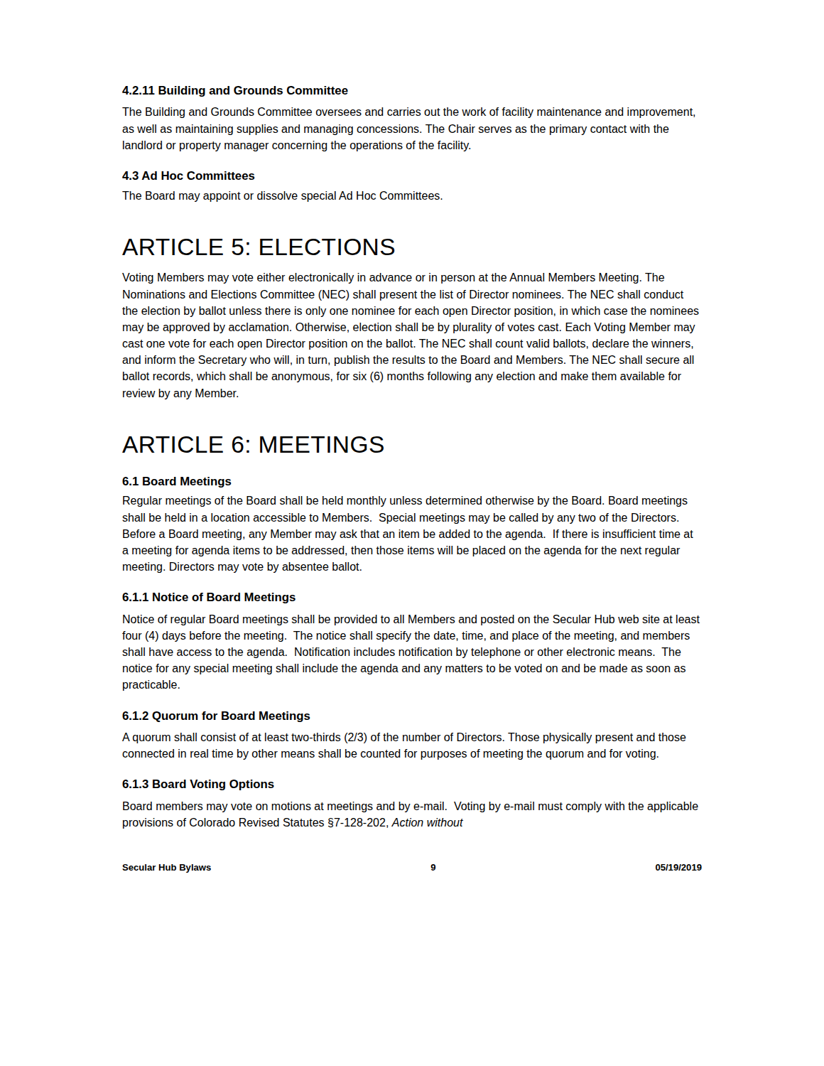4.2.11 Building and Grounds Committee
The Building and Grounds Committee oversees and carries out the work of facility maintenance and improvement, as well as maintaining supplies and managing concessions. The Chair serves as the primary contact with the landlord or property manager concerning the operations of the facility.
4.3 Ad Hoc Committees
The Board may appoint or dissolve special Ad Hoc Committees.
ARTICLE 5: ELECTIONS
Voting Members may vote either electronically in advance or in person at the Annual Members Meeting. The Nominations and Elections Committee (NEC) shall present the list of Director nominees. The NEC shall conduct the election by ballot unless there is only one nominee for each open Director position, in which case the nominees may be approved by acclamation. Otherwise, election shall be by plurality of votes cast. Each Voting Member may cast one vote for each open Director position on the ballot. The NEC shall count valid ballots, declare the winners, and inform the Secretary who will, in turn, publish the results to the Board and Members. The NEC shall secure all ballot records, which shall be anonymous, for six (6) months following any election and make them available for review by any Member.
ARTICLE 6: MEETINGS
6.1 Board Meetings
Regular meetings of the Board shall be held monthly unless determined otherwise by the Board. Board meetings shall be held in a location accessible to Members. Special meetings may be called by any two of the Directors. Before a Board meeting, any Member may ask that an item be added to the agenda. If there is insufficient time at a meeting for agenda items to be addressed, then those items will be placed on the agenda for the next regular meeting. Directors may vote by absentee ballot.
6.1.1 Notice of Board Meetings
Notice of regular Board meetings shall be provided to all Members and posted on the Secular Hub web site at least four (4) days before the meeting. The notice shall specify the date, time, and place of the meeting, and members shall have access to the agenda. Notification includes notification by telephone or other electronic means. The notice for any special meeting shall include the agenda and any matters to be voted on and be made as soon as practicable.
6.1.2 Quorum for Board Meetings
A quorum shall consist of at least two-thirds (2/3) of the number of Directors. Those physically present and those connected in real time by other means shall be counted for purposes of meeting the quorum and for voting.
6.1.3 Board Voting Options
Board members may vote on motions at meetings and by e-mail. Voting by e-mail must comply with the applicable provisions of Colorado Revised Statutes §7-128-202, Action without
Secular Hub Bylaws 9 05/19/2019